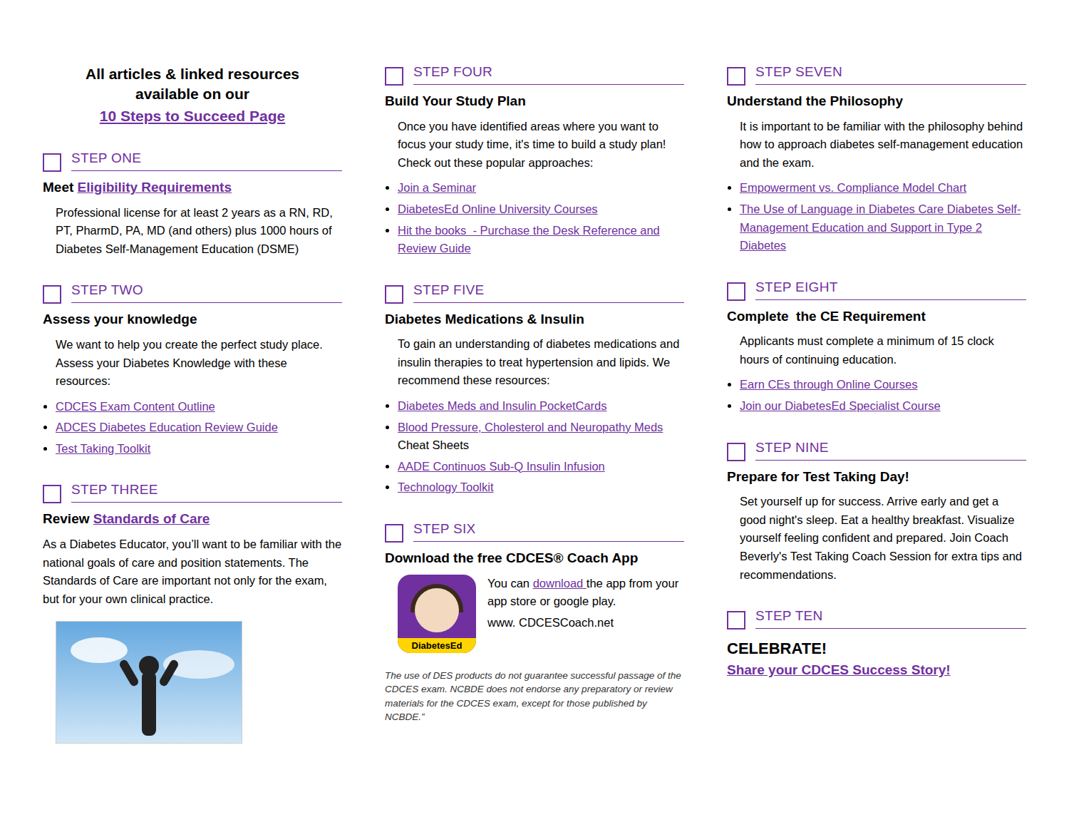All articles & linked resources
available on our
10 Steps to Succeed Page
STEP ONE
Meet Eligibility Requirements
Professional license for at least 2 years as a RN, RD, PT, PharmD, PA, MD (and others) plus 1000 hours of Diabetes Self-Management Education (DSME)
STEP TWO
Assess your knowledge
We want to help you create the perfect study place. Assess your Diabetes Knowledge with these resources:
CDCES Exam Content Outline
ADCES Diabetes Education Review Guide
Test Taking Toolkit
STEP THREE
Review Standards of Care
As a Diabetes Educator, you’ll want to be familiar with the national goals of care and position statements. The Standards of Care are important not only for the exam, but for your own clinical practice.
STEP FOUR
Build Your Study Plan
Once you have identified areas where you want to focus your study time, it's time to build a study plan! Check out these popular approaches:
Join a Seminar
DiabetesEd Online University Courses
Hit the books - Purchase the Desk Reference and Review Guide
STEP FIVE
Diabetes Medications & Insulin
To gain an understanding of diabetes medications and insulin therapies to treat hypertension and lipids. We recommend these resources:
Diabetes Meds and Insulin PocketCards
Blood Pressure, Cholesterol and Neuropathy Meds Cheat Sheets
AADE Continuos Sub-Q Insulin Infusion
Technology Toolkit
STEP SIX
Download the free CDCES® Coach App
DiabetesEd
You can download the app from your app store or google play.
www. CDCESCoach.net
The use of DES products do not guarantee successful passage of the CDCES exam. NCBDE does not endorse any preparatory or review materials for the CDCES exam, except for those published by NCBDE.”
STEP SEVEN
Understand the Philosophy
It is important to be familiar with the philosophy behind how to approach diabetes self-management education and the exam.
Empowerment vs. Compliance Model Chart
The Use of Language in Diabetes Care Diabetes Self-Management Education and Support in Type 2 Diabetes
STEP EIGHT
Complete the CE Requirement
Applicants must complete a minimum of 15 clock hours of continuing education.
Earn CEs through Online Courses
Join our DiabetesEd Specialist Course
STEP NINE
Prepare for Test Taking Day!
Set yourself up for success. Arrive early and get a good night's sleep. Eat a healthy breakfast. Visualize yourself feeling confident and prepared. Join Coach Beverly's Test Taking Coach Session for extra tips and recommendations.
STEP TEN
CELEBRATE!
Share your CDCES Success Story!